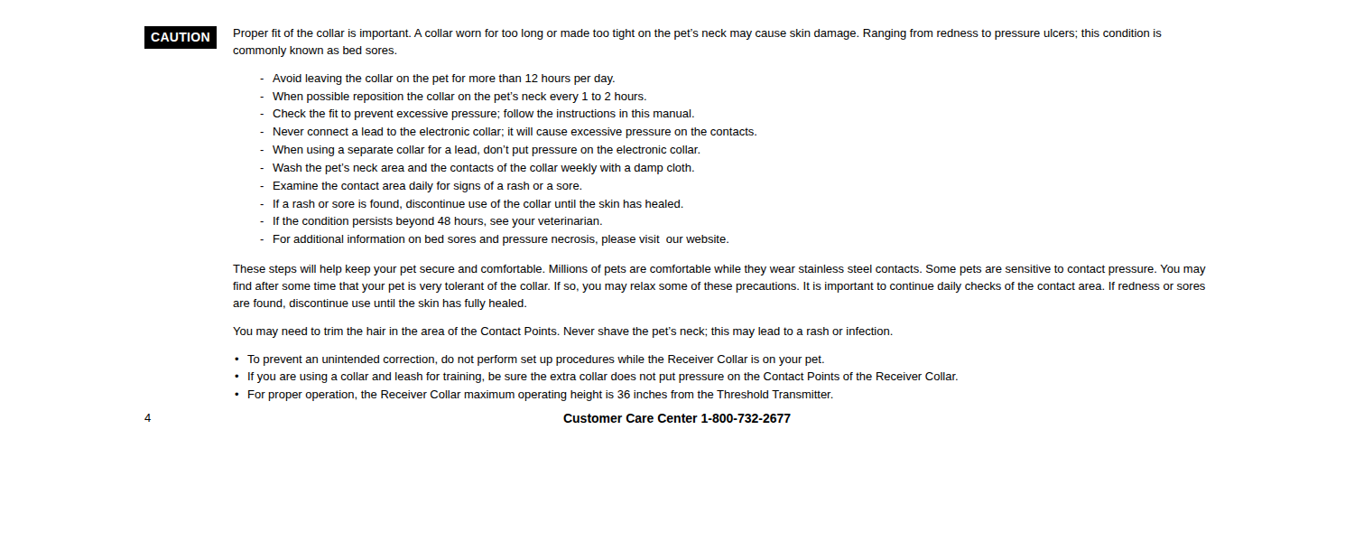CAUTION
Proper fit of the collar is important. A collar worn for too long or made too tight on the pet’s neck may cause skin damage. Ranging from redness to pressure ulcers; this condition is commonly known as bed sores.
Avoid leaving the collar on the pet for more than 12 hours per day.
When possible reposition the collar on the pet’s neck every 1 to 2 hours.
Check the fit to prevent excessive pressure; follow the instructions in this manual.
Never connect a lead to the electronic collar; it will cause excessive pressure on the contacts.
When using a separate collar for a lead, don’t put pressure on the electronic collar.
Wash the pet’s neck area and the contacts of the collar weekly with a damp cloth.
Examine the contact area daily for signs of a rash or a sore.
If a rash or sore is found, discontinue use of the collar until the skin has healed.
If the condition persists beyond 48 hours, see your veterinarian.
For additional information on bed sores and pressure necrosis, please visit our website.
These steps will help keep your pet secure and comfortable. Millions of pets are comfortable while they wear stainless steel contacts. Some pets are sensitive to contact pressure. You may find after some time that your pet is very tolerant of the collar. If so, you may relax some of these precautions. It is important to continue daily checks of the contact area. If redness or sores are found, discontinue use until the skin has fully healed.
You may need to trim the hair in the area of the Contact Points. Never shave the pet’s neck; this may lead to a rash or infection.
To prevent an unintended correction, do not perform set up procedures while the Receiver Collar is on your pet.
If you are using a collar and leash for training, be sure the extra collar does not put pressure on the Contact Points of the Receiver Collar.
For proper operation, the Receiver Collar maximum operating height is 36 inches from the Threshold Transmitter.
4 Customer Care Center 1-800-732-2677